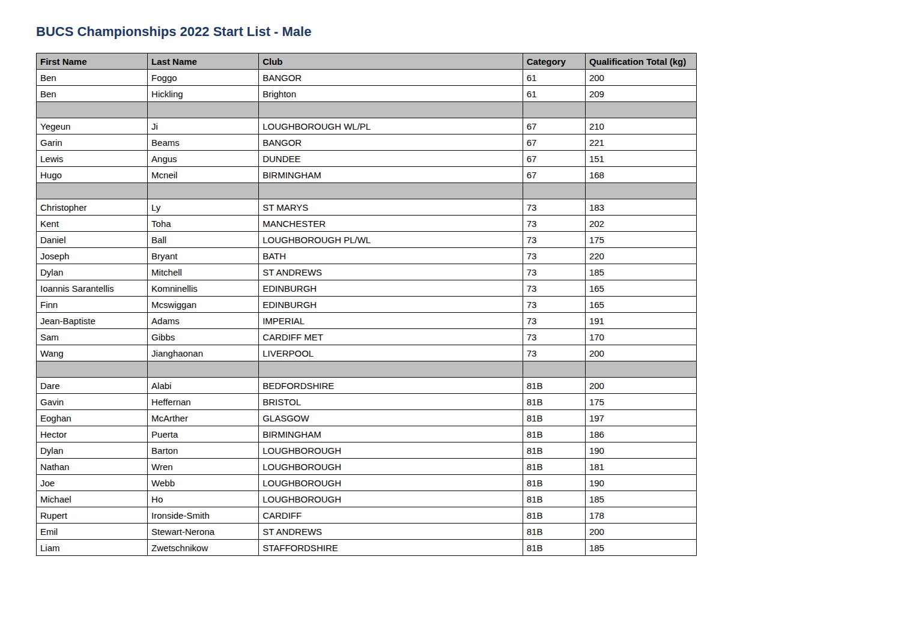BUCS Championships 2022 Start List - Male
| First Name | Last Name | Club | Category | Qualification Total (kg) |
| --- | --- | --- | --- | --- |
| Ben | Foggo | BANGOR | 61 | 200 |
| Ben | Hickling | Brighton | 61 | 209 |
| Yegeun | Ji | LOUGHBOROUGH WL/PL | 67 | 210 |
| Garin | Beams | BANGOR | 67 | 221 |
| Lewis | Angus | DUNDEE | 67 | 151 |
| Hugo | Mcneil | BIRMINGHAM | 67 | 168 |
| Christopher | Ly | ST MARYS | 73 | 183 |
| Kent | Toha | MANCHESTER | 73 | 202 |
| Daniel | Ball | LOUGHBOROUGH PL/WL | 73 | 175 |
| Joseph | Bryant | BATH | 73 | 220 |
| Dylan | Mitchell | ST ANDREWS | 73 | 185 |
| Ioannis Sarantellis | Komninellis | EDINBURGH | 73 | 165 |
| Finn | Mcswiggan | EDINBURGH | 73 | 165 |
| Jean-Baptiste | Adams | IMPERIAL | 73 | 191 |
| Sam | Gibbs | CARDIFF MET | 73 | 170 |
| Wang | Jianghaonan | LIVERPOOL | 73 | 200 |
| Dare | Alabi | BEDFORDSHIRE | 81B | 200 |
| Gavin | Heffernan | BRISTOL | 81B | 175 |
| Eoghan | McArther | GLASGOW | 81B | 197 |
| Hector | Puerta | BIRMINGHAM | 81B | 186 |
| Dylan | Barton | LOUGHBOROUGH | 81B | 190 |
| Nathan | Wren | LOUGHBOROUGH | 81B | 181 |
| Joe | Webb | LOUGHBOROUGH | 81B | 190 |
| Michael | Ho | LOUGHBOROUGH | 81B | 185 |
| Rupert | Ironside-Smith | CARDIFF | 81B | 178 |
| Emil | Stewart-Nerona | ST ANDREWS | 81B | 200 |
| Liam | Zwetschnikow | STAFFORDSHIRE | 81B | 185 |